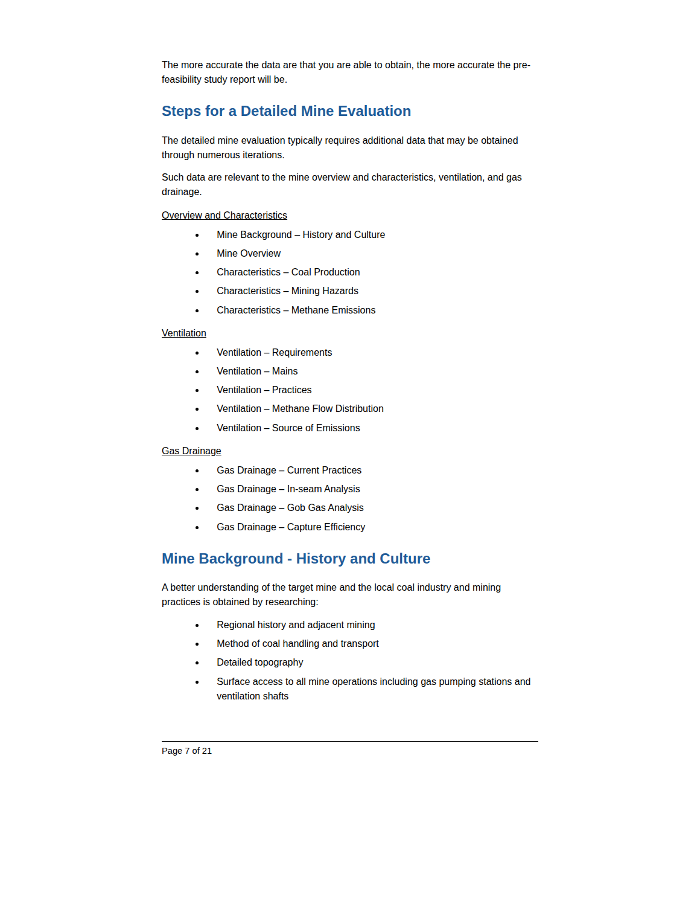The more accurate the data are that you are able to obtain, the more accurate the pre-feasibility study report will be.
Steps for a Detailed Mine Evaluation
The detailed mine evaluation typically requires additional data that may be obtained through numerous iterations.
Such data are relevant to the mine overview and characteristics, ventilation, and gas drainage.
Overview and Characteristics
Mine Background – History and Culture
Mine Overview
Characteristics – Coal Production
Characteristics – Mining Hazards
Characteristics – Methane Emissions
Ventilation
Ventilation – Requirements
Ventilation – Mains
Ventilation – Practices
Ventilation – Methane Flow Distribution
Ventilation – Source of Emissions
Gas Drainage
Gas Drainage – Current Practices
Gas Drainage – In-seam Analysis
Gas Drainage – Gob Gas Analysis
Gas Drainage – Capture Efficiency
Mine Background - History and Culture
A better understanding of the target mine and the local coal industry and mining practices is obtained by researching:
Regional history and adjacent mining
Method of coal handling and transport
Detailed topography
Surface access to all mine operations including gas pumping stations and ventilation shafts
Page 7 of 21